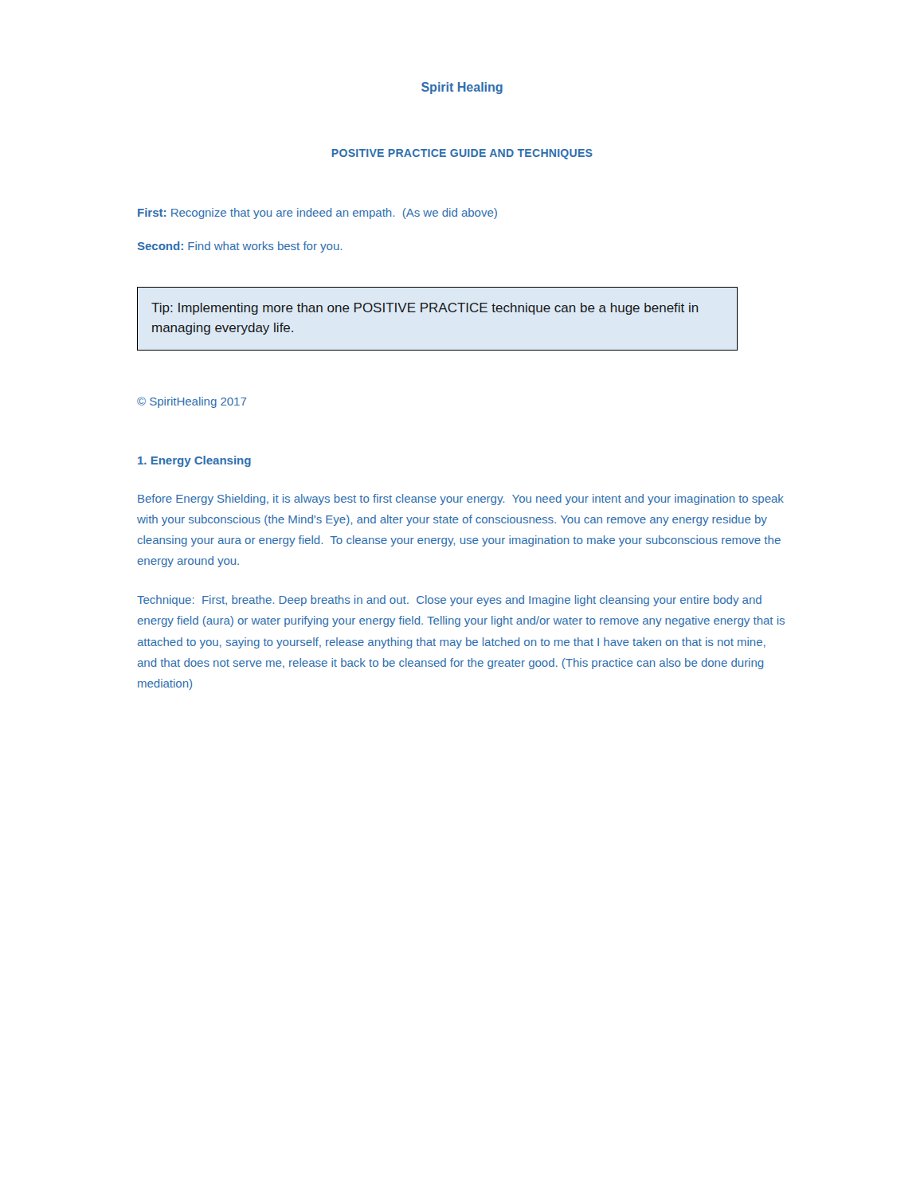Spirit Healing
POSITIVE PRACTICE GUIDE AND TECHNIQUES
First: Recognize that you are indeed an empath. (As we did above)
Second: Find what works best for you.
Tip: Implementing more than one POSITIVE PRACTICE technique can be a huge benefit in managing everyday life.
© SpiritHealing 2017
1. Energy Cleansing
Before Energy Shielding, it is always best to first cleanse your energy. You need your intent and your imagination to speak with your subconscious (the Mind's Eye), and alter your state of consciousness. You can remove any energy residue by cleansing your aura or energy field. To cleanse your energy, use your imagination to make your subconscious remove the energy around you.
Technique: First, breathe. Deep breaths in and out. Close your eyes and Imagine light cleansing your entire body and energy field (aura) or water purifying your energy field. Telling your light and/or water to remove any negative energy that is attached to you, saying to yourself, release anything that may be latched on to me that I have taken on that is not mine, and that does not serve me, release it back to be cleansed for the greater good. (This practice can also be done during mediation)